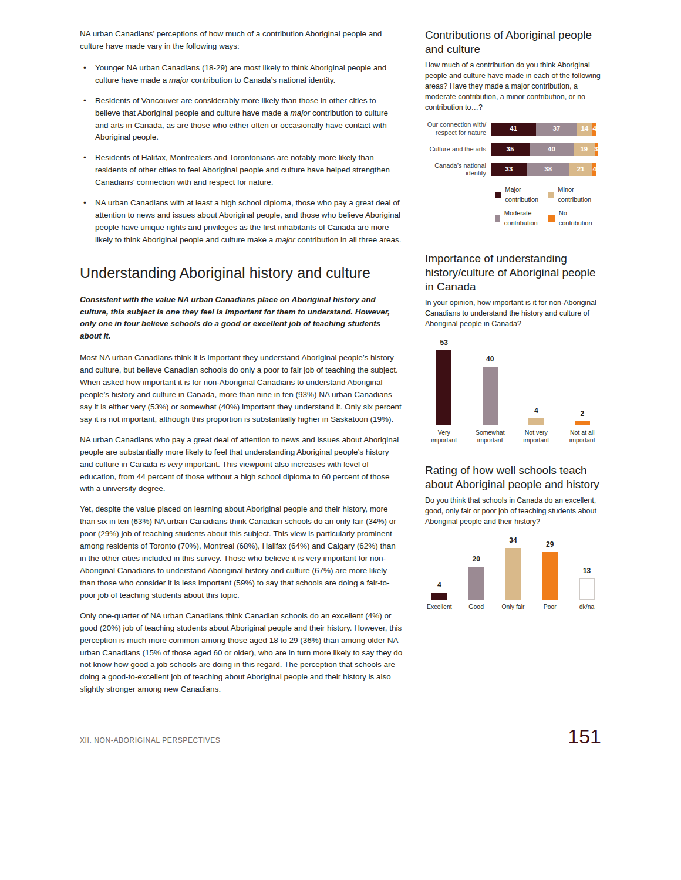NA urban Canadians’ perceptions of how much of a contribution Aboriginal people and culture have made vary in the following ways:
Younger NA urban Canadians (18-29) are most likely to think Aboriginal people and culture have made a major contribution to Canada’s national identity.
Residents of Vancouver are considerably more likely than those in other cities to believe that Aboriginal people and culture have made a major contribution to culture and arts in Canada, as are those who either often or occasionally have contact with Aboriginal people.
Residents of Halifax, Montrealers and Torontonians are notably more likely than residents of other cities to feel Aboriginal people and culture have helped strengthen Canadians’ connection with and respect for nature.
NA urban Canadians with at least a high school diploma, those who pay a great deal of attention to news and issues about Aboriginal people, and those who believe Aboriginal people have unique rights and privileges as the first inhabitants of Canada are more likely to think Aboriginal people and culture make a major contribution in all three areas.
Understanding Aboriginal history and culture
Consistent with the value NA urban Canadians place on Aboriginal history and culture, this subject is one they feel is important for them to understand. However, only one in four believe schools do a good or excellent job of teaching students about it.
Most NA urban Canadians think it is important they understand Aboriginal people’s history and culture, but believe Canadian schools do only a poor to fair job of teaching the subject. When asked how important it is for non-Aboriginal Canadians to understand Aboriginal people’s history and culture in Canada, more than nine in ten (93%) NA urban Canadians say it is either very (53%) or somewhat (40%) important they understand it. Only six percent say it is not important, although this proportion is substantially higher in Saskatoon (19%).
NA urban Canadians who pay a great deal of attention to news and issues about Aboriginal people are substantially more likely to feel that understanding Aboriginal people’s history and culture in Canada is very important. This viewpoint also increases with level of education, from 44 percent of those without a high school diploma to 60 percent of those with a university degree.
Yet, despite the value placed on learning about Aboriginal people and their history, more than six in ten (63%) NA urban Canadians think Canadian schools do an only fair (34%) or poor (29%) job of teaching students about this subject. This view is particularly prominent among residents of Toronto (70%), Montreal (68%), Halifax (64%) and Calgary (62%) than in the other cities included in this survey. Those who believe it is very important for non-Aboriginal Canadians to understand Aboriginal history and culture (67%) are more likely than those who consider it is less important (59%) to say that schools are doing a fair-to-poor job of teaching students about this topic.
Only one-quarter of NA urban Canadians think Canadian schools do an excellent (4%) or good (20%) job of teaching students about Aboriginal people and their history. However, this perception is much more common among those aged 18 to 29 (36%) than among older NA urban Canadians (15% of those aged 60 or older), who are in turn more likely to say they do not know how good a job schools are doing in this regard. The perception that schools are doing a good-to-excellent job of teaching about Aboriginal people and their history is also slightly stronger among new Canadians.
Contributions of Aboriginal people and culture
How much of a contribution do you think Aboriginal people and culture have made in each of the following areas? Have they made a major contribution, a moderate contribution, a minor contribution, or no contribution to…?
Our connection with/
respect for nature
41
37
14
4
Culture and the arts
35
40
19
3
Canada’s national identity
33
38
21
4
Major contribution
Minor contribution
Moderate contribution
No contribution
Importance of understanding history/culture of Aboriginal people in Canada
In your opinion, how important is it for non-Aboriginal Canadians to understand the history and culture of Aboriginal people in Canada?
53
40
4
2
Very
important Somewhat
important Not very
important Not at all
important
Rating of how well schools teach about Aboriginal people and history
Do you think that schools in Canada do an excellent, good, only fair or poor job of teaching students about Aboriginal people and their history?
4
20
34
29
13
Excellent Good Only fair Poor dk/na
XII. Non-Aboriginal Perspectives
151